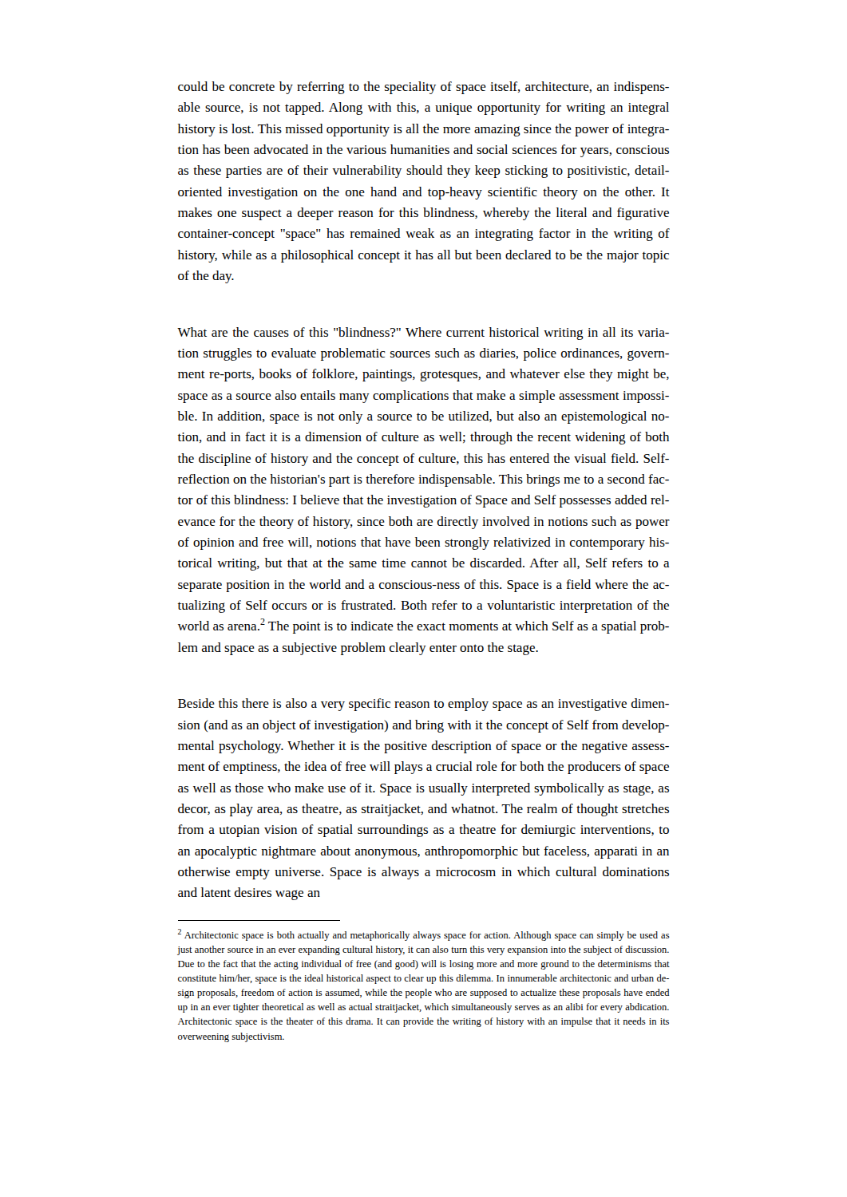could be concrete by referring to the speciality of space itself, architecture, an indispensable source, is not tapped. Along with this, a unique opportunity for writing an integral history is lost. This missed opportunity is all the more amazing since the power of integration has been advocated in the various humanities and social sciences for years, conscious as these parties are of their vulnerability should they keep sticking to positivistic, detail-oriented investigation on the one hand and top-heavy scientific theory on the other. It makes one suspect a deeper reason for this blindness, whereby the literal and figurative container-concept "space" has remained weak as an integrating factor in the writing of history, while as a philosophical concept it has all but been declared to be the major topic of the day.
What are the causes of this "blindness?" Where current historical writing in all its variation struggles to evaluate problematic sources such as diaries, police ordinances, government re-ports, books of folklore, paintings, grotesques, and whatever else they might be, space as a source also entails many complications that make a simple assessment impossible. In addition, space is not only a source to be utilized, but also an epistemological notion, and in fact it is a dimension of culture as well; through the recent widening of both the discipline of history and the concept of culture, this has entered the visual field. Self-reflection on the historian's part is therefore indispensable. This brings me to a second factor of this blindness: I believe that the investigation of Space and Self possesses added relevance for the theory of history, since both are directly involved in notions such as power of opinion and free will, notions that have been strongly relativized in contemporary historical writing, but that at the same time cannot be discarded. After all, Self refers to a separate position in the world and a conscious-ness of this. Space is a field where the actualizing of Self occurs or is frustrated. Both refer to a voluntaristic interpretation of the world as arena.2 The point is to indicate the exact moments at which Self as a spatial problem and space as a subjective problem clearly enter onto the stage.
Beside this there is also a very specific reason to employ space as an investigative dimension (and as an object of investigation) and bring with it the concept of Self from developmental psychology. Whether it is the positive description of space or the negative assessment of emptiness, the idea of free will plays a crucial role for both the producers of space as well as those who make use of it. Space is usually interpreted symbolically as stage, as decor, as play area, as theatre, as straitjacket, and whatnot. The realm of thought stretches from a utopian vision of spatial surroundings as a theatre for demiurgic interventions, to an apocalyptic nightmare about anonymous, anthropomorphic but faceless, apparati in an otherwise empty universe. Space is always a microcosm in which cultural dominations and latent desires wage an
2 Architectonic space is both actually and metaphorically always space for action. Although space can simply be used as just another source in an ever expanding cultural history, it can also turn this very expansion into the subject of discussion. Due to the fact that the acting individual of free (and good) will is losing more and more ground to the determinisms that constitute him/her, space is the ideal historical aspect to clear up this dilemma. In innumerable architectonic and urban design proposals, freedom of action is assumed, while the people who are supposed to actualize these proposals have ended up in an ever tighter theoretical as well as actual straitjacket, which simultaneously serves as an alibi for every abdication. Architectonic space is the theater of this drama. It can provide the writing of history with an impulse that it needs in its overweening subjectivism.